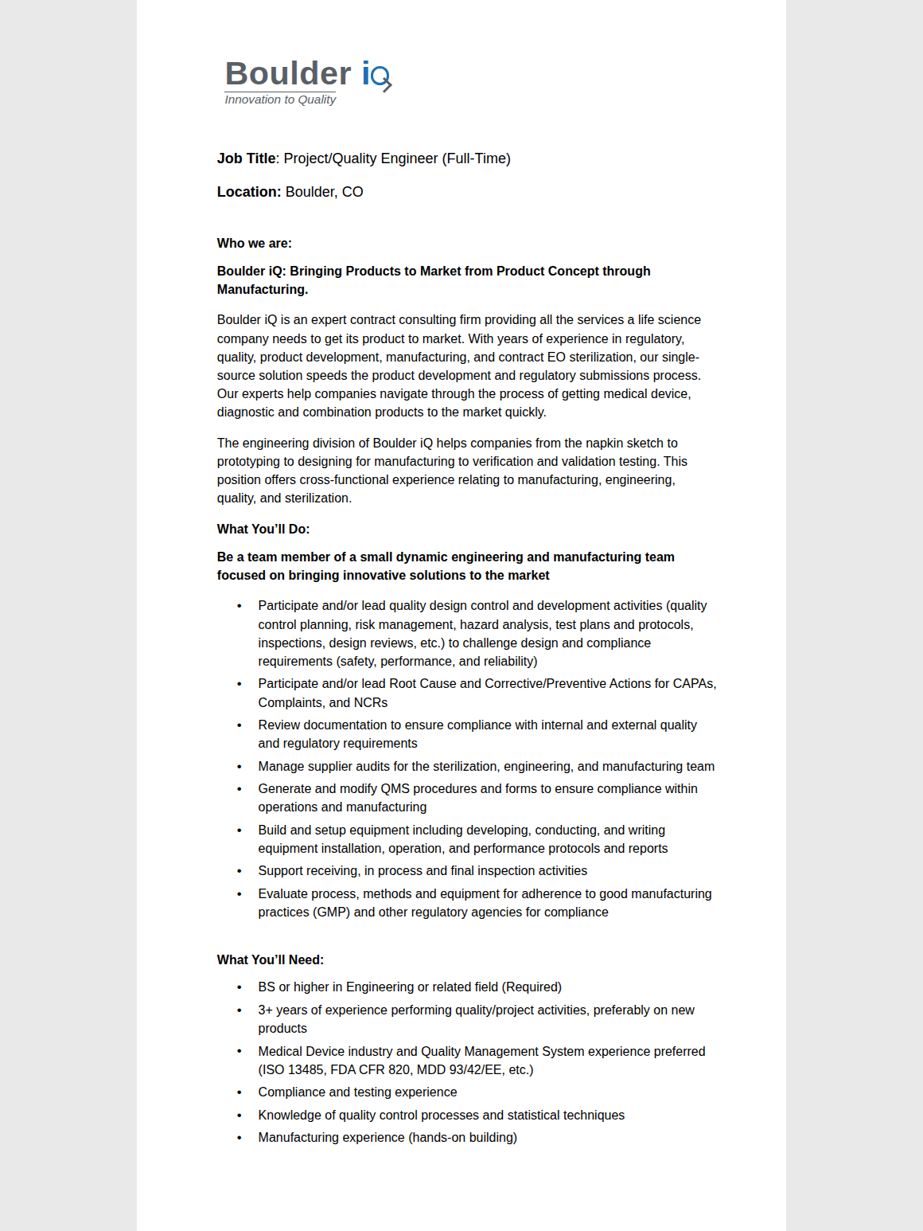Boulder i
Innovation to Quality
Job Title: Project/Quality Engineer (Full-Time)
Location: Boulder, CO
Who we are:
Boulder iQ: Bringing Products to Market from Product Concept through Manufacturing.
Boulder iQ is an expert contract consulting firm providing all the services a life science company needs to get its product to market. With years of experience in regulatory, quality, product development, manufacturing, and contract EO sterilization, our single-source solution speeds the product development and regulatory submissions process. Our experts help companies navigate through the process of getting medical device, diagnostic and combination products to the market quickly.
The engineering division of Boulder iQ helps companies from the napkin sketch to prototyping to designing for manufacturing to verification and validation testing. This position offers cross-functional experience relating to manufacturing, engineering, quality, and sterilization.
What You’ll Do:
Be a team member of a small dynamic engineering and manufacturing team focused on bringing innovative solutions to the market
Participate and/or lead quality design control and development activities (quality control planning, risk management, hazard analysis, test plans and protocols, inspections, design reviews, etc.) to challenge design and compliance requirements (safety, performance, and reliability)
Participate and/or lead Root Cause and Corrective/Preventive Actions for CAPAs, Complaints, and NCRs
Review documentation to ensure compliance with internal and external quality and regulatory requirements
Manage supplier audits for the sterilization, engineering, and manufacturing team
Generate and modify QMS procedures and forms to ensure compliance within operations and manufacturing
Build and setup equipment including developing, conducting, and writing equipment installation, operation, and performance protocols and reports
Support receiving, in process and final inspection activities
Evaluate process, methods and equipment for adherence to good manufacturing practices (GMP) and other regulatory agencies for compliance
What You’ll Need:
BS or higher in Engineering or related field (Required)
3+ years of experience performing quality/project activities, preferably on new products
Medical Device industry and Quality Management System experience preferred (ISO 13485, FDA CFR 820, MDD 93/42/EE, etc.)
Compliance and testing experience
Knowledge of quality control processes and statistical techniques
Manufacturing experience (hands-on building)